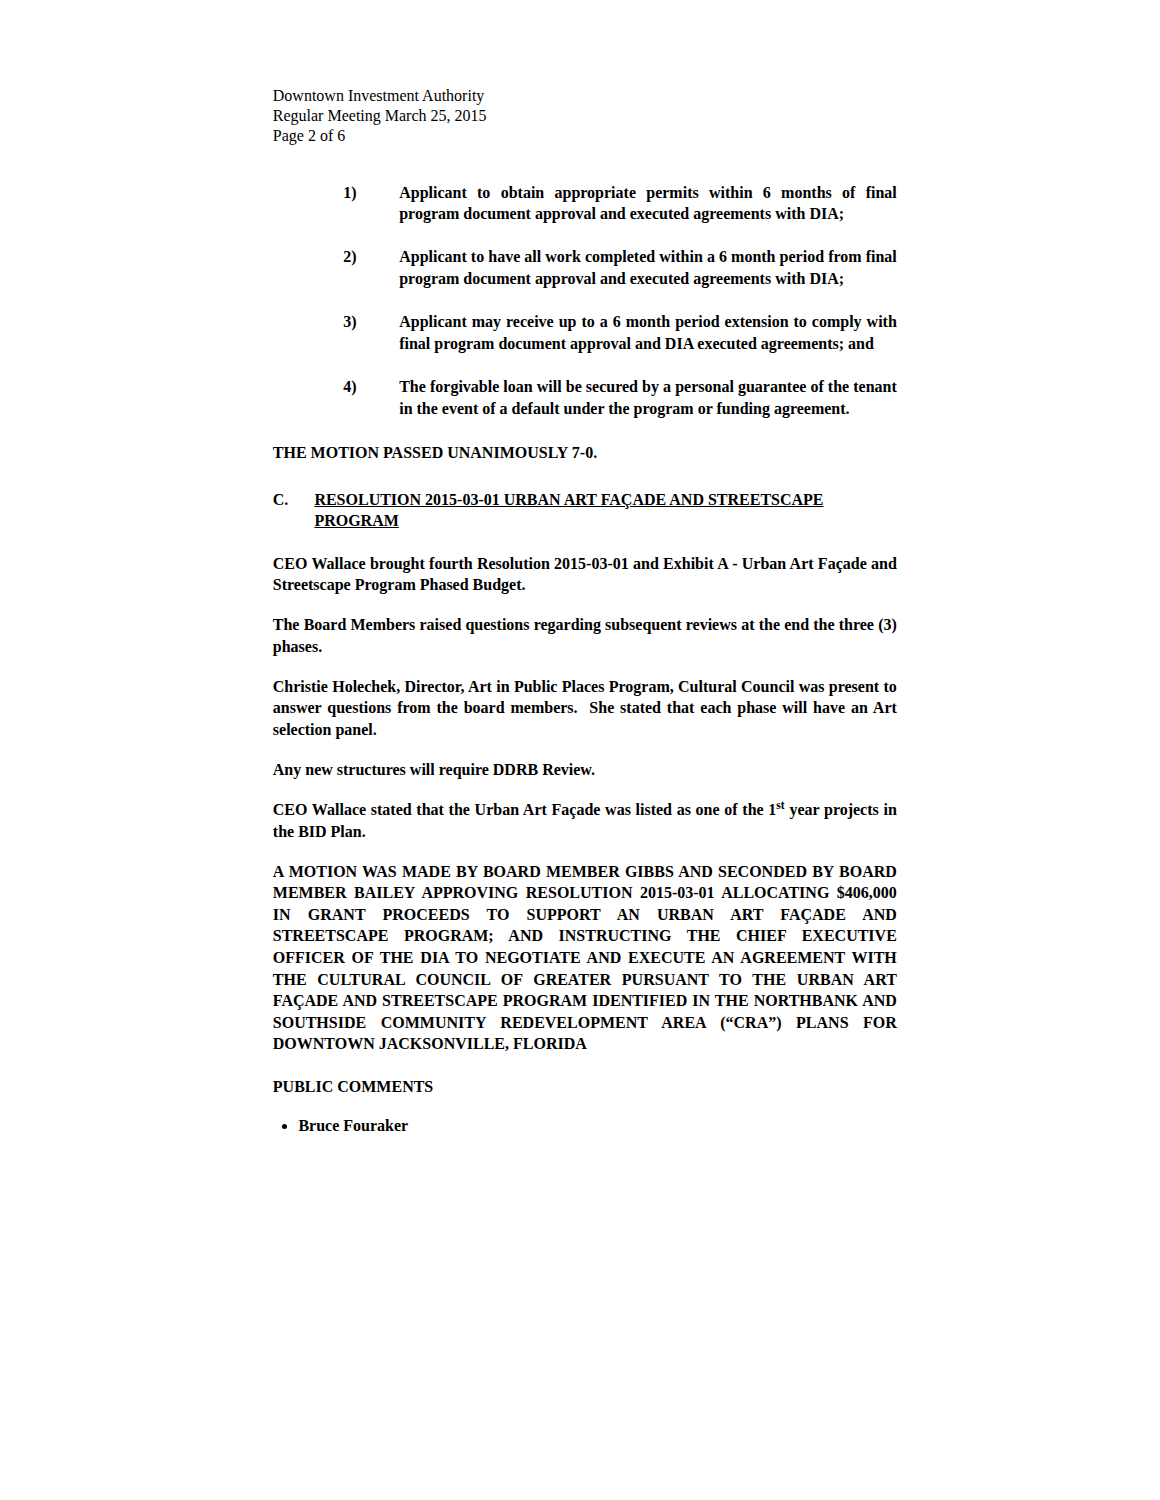Downtown Investment Authority
Regular Meeting March 25, 2015
Page 2 of 6
1) Applicant to obtain appropriate permits within 6 months of final program document approval and executed agreements with DIA;
2) Applicant to have all work completed within a 6 month period from final program document approval and executed agreements with DIA;
3) Applicant may receive up to a 6 month period extension to comply with final program document approval and DIA executed agreements; and
4) The forgivable loan will be secured by a personal guarantee of the tenant in the event of a default under the program or funding agreement.
THE MOTION PASSED UNANIMOUSLY 7-0.
C. RESOLUTION 2015-03-01 URBAN ART FAÇADE AND STREETSCAPEPROGRAM
CEO Wallace brought fourth Resolution 2015-03-01 and Exhibit A - Urban Art Façade and Streetscape Program Phased Budget.
The Board Members raised questions regarding subsequent reviews at the end the three (3) phases.
Christie Holechek, Director, Art in Public Places Program, Cultural Council was present to answer questions from the board members. She stated that each phase will have an Art selection panel.
Any new structures will require DDRB Review.
CEO Wallace stated that the Urban Art Façade was listed as one of the 1st year projects in the BID Plan.
A MOTION WAS MADE BY BOARD MEMBER GIBBS AND SECONDED BY BOARD MEMBER BAILEY APPROVING RESOLUTION 2015-03-01 ALLOCATING $406,000 IN GRANT PROCEEDS TO SUPPORT AN URBAN ART FAÇADE AND STREETSCAPE PROGRAM; AND INSTRUCTING THE CHIEF EXECUTIVE OFFICER OF THE DIA TO NEGOTIATE AND EXECUTE AN AGREEMENT WITH THE CULTURAL COUNCIL OF GREATER PURSUANT TO THE URBAN ART FAÇADE AND STREETSCAPE PROGRAM IDENTIFIED IN THE NORTHBANK AND SOUTHSIDE COMMUNITY REDEVELOPMENT AREA (“CRA”) PLANS FOR DOWNTOWN JACKSONVILLE, FLORIDA
PUBLIC COMMENTS
Bruce Fouraker